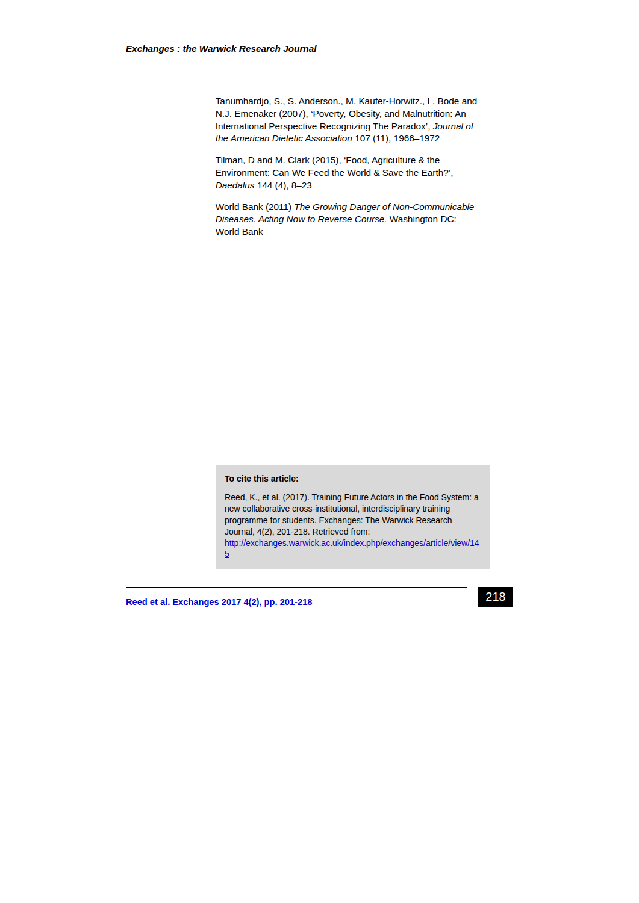Exchanges : the Warwick Research Journal
Tanumhardjo, S., S. Anderson., M. Kaufer-Horwitz., L. Bode and N.J. Emenaker (2007), ‘Poverty, Obesity, and Malnutrition: An International Perspective Recognizing The Paradox’, Journal of the American Dietetic Association 107 (11), 1966–1972
Tilman, D and M. Clark (2015), ‘Food, Agriculture & the Environment: Can We Feed the World & Save the Earth?’, Daedalus 144 (4), 8–23
World Bank (2011) The Growing Danger of Non-Communicable Diseases. Acting Now to Reverse Course. Washington DC: World Bank
To cite this article:
Reed, K., et al. (2017). Training Future Actors in the Food System: a new collaborative cross-institutional, interdisciplinary training programme for students. Exchanges: The Warwick Research Journal, 4(2), 201-218. Retrieved from:
http://exchanges.warwick.ac.uk/index.php/exchanges/article/view/145
Reed et al. Exchanges 2017 4(2), pp. 201-218
218